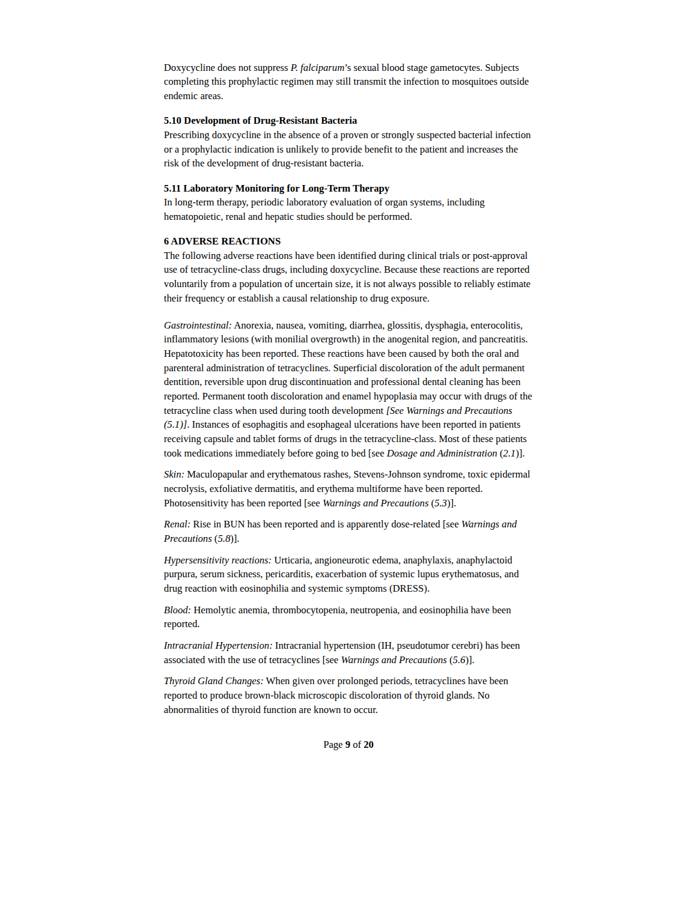Doxycycline does not suppress P. falciparum’s sexual blood stage gametocytes. Subjects completing this prophylactic regimen may still transmit the infection to mosquitoes outside endemic areas.
5.10 Development of Drug-Resistant Bacteria
Prescribing doxycycline in the absence of a proven or strongly suspected bacterial infection or a prophylactic indication is unlikely to provide benefit to the patient and increases the risk of the development of drug-resistant bacteria.
5.11 Laboratory Monitoring for Long-Term Therapy
In long-term therapy, periodic laboratory evaluation of organ systems, including hematopoietic, renal and hepatic studies should be performed.
6 ADVERSE REACTIONS
The following adverse reactions have been identified during clinical trials or post-approval use of tetracycline-class drugs, including doxycycline. Because these reactions are reported voluntarily from a population of uncertain size, it is not always possible to reliably estimate their frequency or establish a causal relationship to drug exposure.
Gastrointestinal: Anorexia, nausea, vomiting, diarrhea, glossitis, dysphagia, enterocolitis, inflammatory lesions (with monilial overgrowth) in the anogenital region, and pancreatitis. Hepatotoxicity has been reported. These reactions have been caused by both the oral and parenteral administration of tetracyclines. Superficial discoloration of the adult permanent dentition, reversible upon drug discontinuation and professional dental cleaning has been reported. Permanent tooth discoloration and enamel hypoplasia may occur with drugs of the tetracycline class when used during tooth development [See Warnings and Precautions (5.1)]. Instances of esophagitis and esophageal ulcerations have been reported in patients receiving capsule and tablet forms of drugs in the tetracycline-class. Most of these patients took medications immediately before going to bed [see Dosage and Administration (2.1)].
Skin: Maculopapular and erythematous rashes, Stevens-Johnson syndrome, toxic epidermal necrolysis, exfoliative dermatitis, and erythema multiforme have been reported. Photosensitivity has been reported [see Warnings and Precautions (5.3)].
Renal: Rise in BUN has been reported and is apparently dose-related [see Warnings and Precautions (5.8)].
Hypersensitivity reactions: Urticaria, angioneurotic edema, anaphylaxis, anaphylactoid purpura, serum sickness, pericarditis, exacerbation of systemic lupus erythematosus, and drug reaction with eosinophilia and systemic symptoms (DRESS).
Blood: Hemolytic anemia, thrombocytopenia, neutropenia, and eosinophilia have been reported.
Intracranial Hypertension: Intracranial hypertension (IH, pseudotumor cerebri) has been associated with the use of tetracyclines [see Warnings and Precautions (5.6)].
Thyroid Gland Changes: When given over prolonged periods, tetracyclines have been reported to produce brown-black microscopic discoloration of thyroid glands. No abnormalities of thyroid function are known to occur.
Page 9 of 20